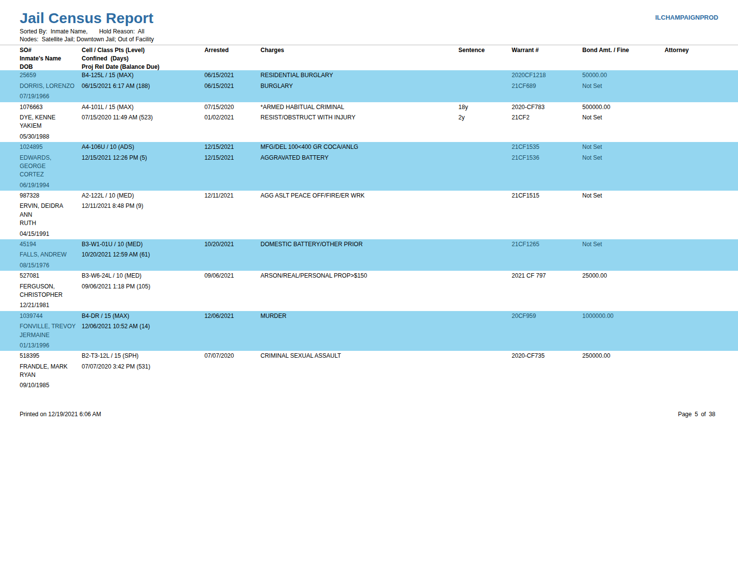ILCHAMPAIGNPROD
Jail Census Report
Sorted By: Inmate Name, Hold Reason: All
Nodes: Satellite Jail; Downtown Jail; Out of Facility
| SO# | Cell / Class Pts (Level) | Arrested | Charges | Sentence | Warrant # | Bond Amt. / Fine | Attorney |
| --- | --- | --- | --- | --- | --- | --- | --- |
| Inmate's Name | Confined (Days) | | | | | | |
| DOB | Proj Rel Date (Balance Due) | | | | | | |
| 25659 | B4-125L / 15 (MAX) | 06/15/2021 | RESIDENTIAL BURGLARY | | 2020CF1218 | 50000.00 | |
| DORRIS, LORENZO | 06/15/2021 6:17 AM (188) | 06/15/2021 | BURGLARY | | 21CF689 | Not Set | |
| 07/19/1966 | | | | | | | |
| 1076663 | A4-101L / 15 (MAX) | 07/15/2020 | *ARMED HABITUAL CRIMINAL | 18y | 2020-CF783 | 500000.00 | |
| DYE, KENNE YAKIEM | 07/15/2020 11:49 AM (523) | 01/02/2021 | RESIST/OBSTRUCT WITH INJURY | 2y | 21CF2 | Not Set | |
| 05/30/1988 | | | | | | | |
| 1024895 | A4-106U / 10 (ADS) | 12/15/2021 | MFG/DEL 100<400 GR COCA/ANLG | | 21CF1535 | Not Set | |
| EDWARDS, GEORGE CORTEZ | 12/15/2021 12:26 PM (5) | 12/15/2021 | AGGRAVATED BATTERY | | 21CF1536 | Not Set | |
| 06/19/1994 | | | | | | | |
| 987328 | A2-122L / 10 (MED) | 12/11/2021 | AGG ASLT PEACE OFF/FIRE/ER WRK | | 21CF1515 | Not Set | |
| ERVIN, DEIDRA ANN RUTH | 12/11/2021 8:48 PM (9) | | | | | | |
| 04/15/1991 | | | | | | | |
| 45194 | B3-W1-01U / 10 (MED) | 10/20/2021 | DOMESTIC BATTERY/OTHER PRIOR | | 21CF1265 | Not Set | |
| FALLS, ANDREW | 10/20/2021 12:59 AM (61) | | | | | | |
| 08/15/1976 | | | | | | | |
| 527081 | B3-W6-24L / 10 (MED) | 09/06/2021 | ARSON/REAL/PERSONAL PROP>$150 | | 2021 CF 797 | 25000.00 | |
| FERGUSON, CHRISTOPHER | 09/06/2021 1:18 PM (105) | | | | | | |
| 12/21/1981 | | | | | | | |
| 1039744 | B4-DR / 15 (MAX) | 12/06/2021 | MURDER | | 20CF959 | 1000000.00 | |
| FONVILLE, TREVOY JERMAINE | 12/06/2021 10:52 AM (14) | | | | | | |
| 01/13/1996 | | | | | | | |
| 518395 | B2-T3-12L / 15 (SPH) | 07/07/2020 | CRIMINAL SEXUAL ASSAULT | | 2020-CF735 | 250000.00 | |
| FRANDLE, MARK RYAN | 07/07/2020 3:42 PM (531) | | | | | | |
| 09/10/1985 | | | | | | | |
Printed on 12/19/2021 6:06 AM
Page5of38